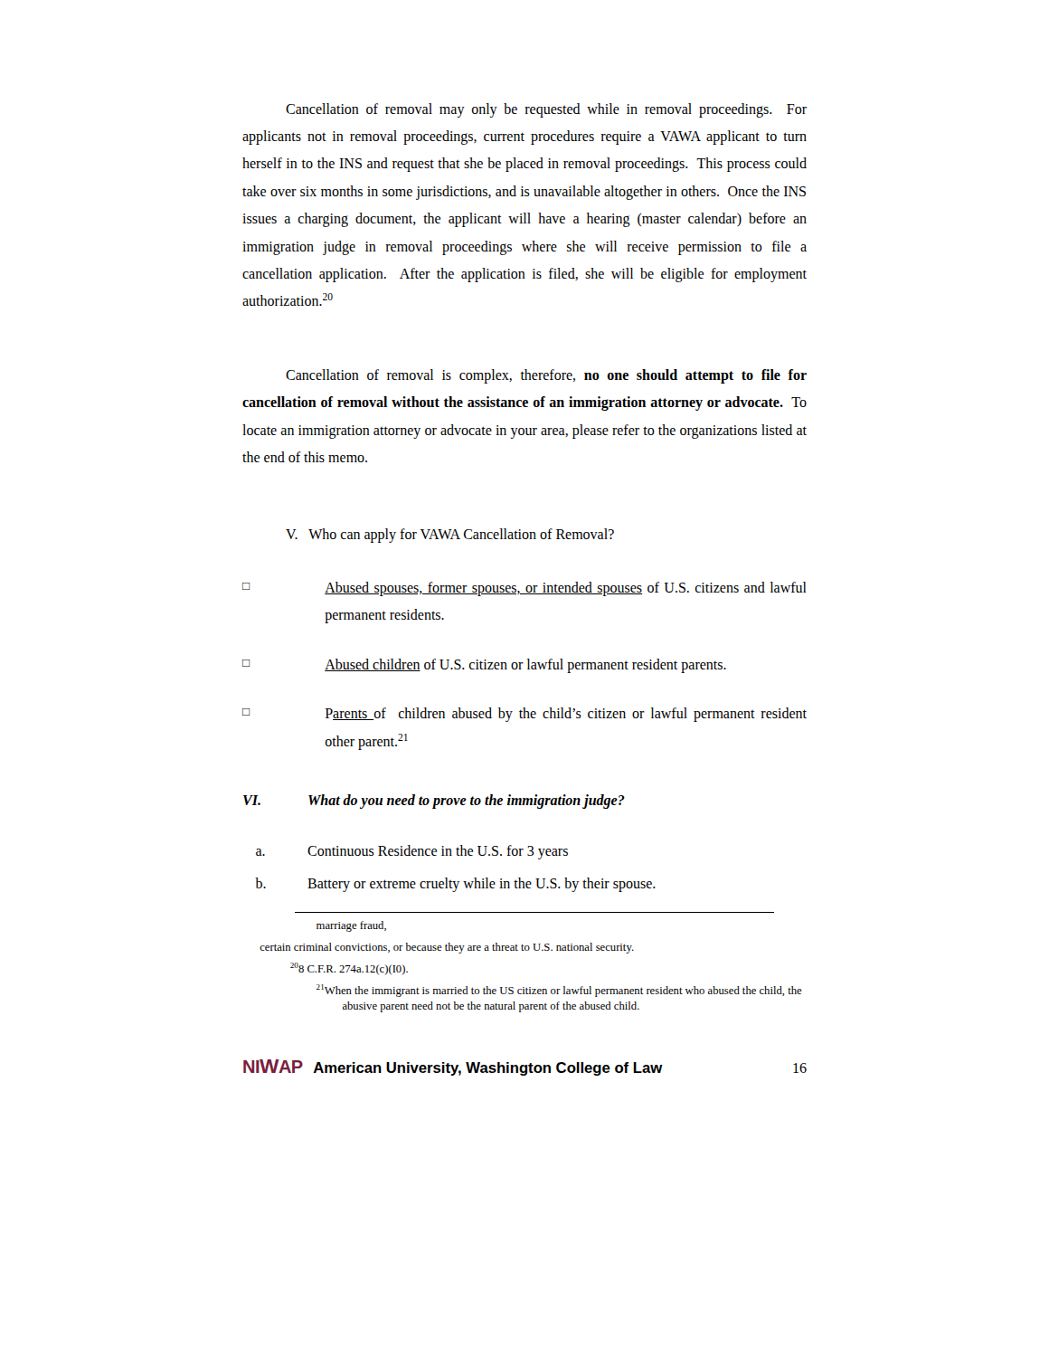Cancellation of removal may only be requested while in removal proceedings. For applicants not in removal proceedings, current procedures require a VAWA applicant to turn herself in to the INS and request that she be placed in removal proceedings. This process could take over six months in some jurisdictions, and is unavailable altogether in others. Once the INS issues a charging document, the applicant will have a hearing (master calendar) before an immigration judge in removal proceedings where she will receive permission to file a cancellation application. After the application is filed, she will be eligible for employment authorization.20
Cancellation of removal is complex, therefore, no one should attempt to file for cancellation of removal without the assistance of an immigration attorney or advocate. To locate an immigration attorney or advocate in your area, please refer to the organizations listed at the end of this memo.
V. Who can apply for VAWA Cancellation of Removal?
□Abused spouses, former spouses, or intended spouses of U.S. citizens and lawful permanent residents.
□Abused children of U.S. citizen or lawful permanent resident parents.
□Parents of children abused by the child’s citizen or lawful permanent resident other parent.21
VI. What do you need to prove to the immigration judge?
a. Continuous Residence in the U.S. for 3 years
b. Battery or extreme cruelty while in the U.S. by their spouse.
marriage fraud,
certain criminal convictions, or because they are a threat to U.S. national security.
208 C.F.R. 274a.12(c)(I0).
21When the immigrant is married to the US citizen or lawful permanent resident who abused the child, the abusive parent need not be the natural parent of the abused child.
NIWAP American University, Washington College of Law 16